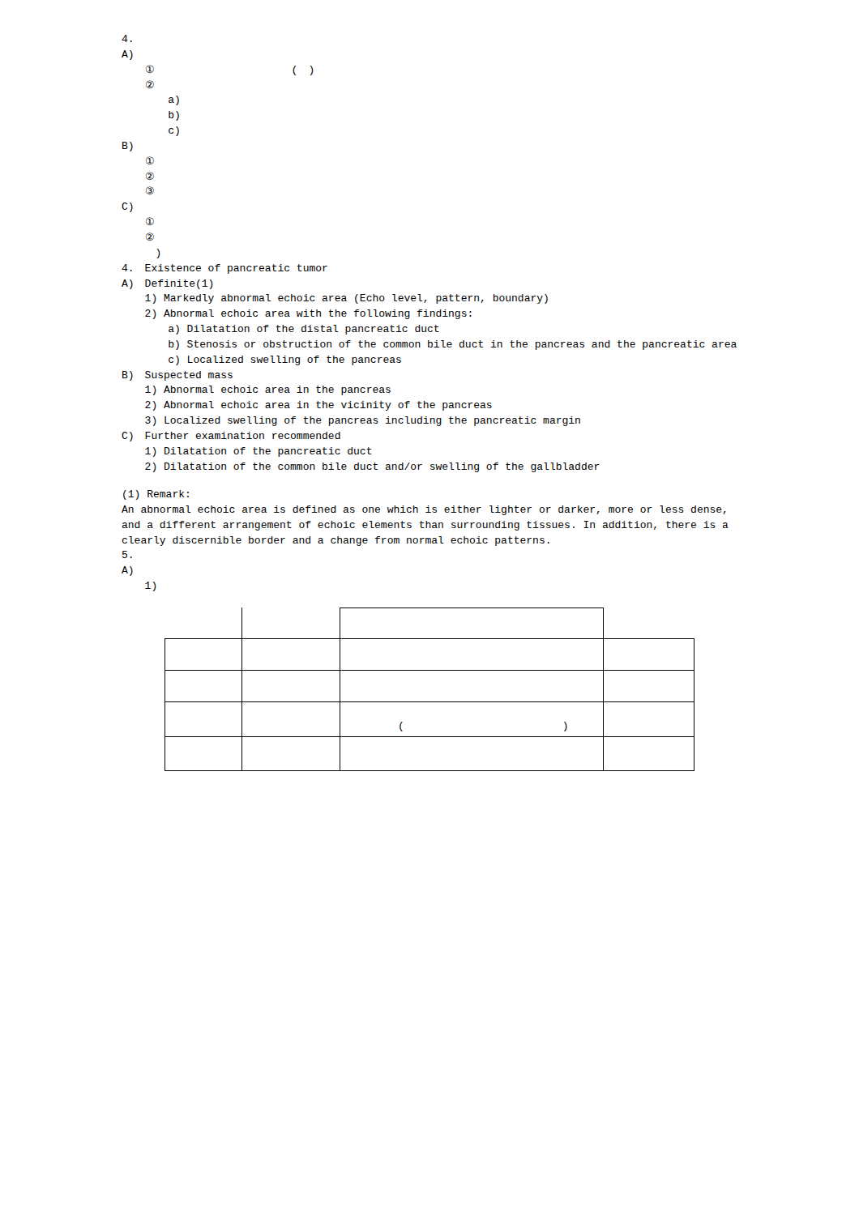4.　　　　　　　 A)　　　　 ①　　　　　　　　　　　　　(　) ②　　　　　　　　　　　　　　　　　　　　　　　 a)　　　　　　　　　 b)　　　　　　　　　　　　　　　　　　 c)　　　　　　　　 B)　　　　 ①　　　　　　　　　 ②　　　　　　　　　　 ③　　　　　　　　 C)　　　　　　　 ①　　　　 ②　　　　　　　　　 　)　　　　　　　　　　　　　　　　　　　　　　　　　　　　　　　　　　　　　　　　　　　　　　　　　　　　　　　　 4.　Existence of pancreatic tumor A)　Definite(1) 1) Markedly abnormal echoic area (Echo level, pattern, boundary) 2) Abnormal echoic area with the following findings: a) Dilatation of the distal pancreatic duct b) Stenosis or obstruction of the common bile duct in the pancreas and the pancreatic area c) Localized swelling of the pancreas B)　Suspected mass 1) Abnormal echoic area in the pancreas 2) Abnormal echoic area in the vicinity of the pancreas 3) Localized swelling of the pancreas including the pancreatic margin C)　Further examination recommended 1) Dilatation of the pancreatic duct 2) Dilatation of the common bile duct and/or swelling of the gallbladder
(1) Remark:
An abnormal echoic area is defined as one which is either lighter or darker, more or less dense, and a different arrangement of echoic elements than surrounding tissues. In addition, there is a clearly discernible border and a change from normal echoic patterns.
5.　　　　　　　　 A)　　　　　　 1)　　　　　
| | | ( ) | |